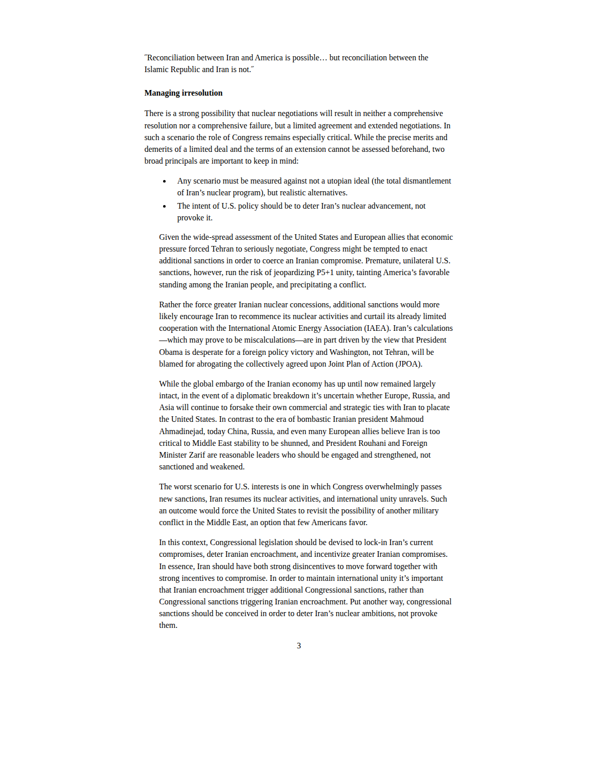˝Reconciliation between Iran and America is possible… but reconciliation between the Islamic Republic and Iran is not.˝
Managing irresolution
There is a strong possibility that nuclear negotiations will result in neither a comprehensive resolution nor a comprehensive failure, but a limited agreement and extended negotiations. In such a scenario the role of Congress remains especially critical. While the precise merits and demerits of a limited deal and the terms of an extension cannot be assessed beforehand, two broad principals are important to keep in mind:
Any scenario must be measured against not a utopian ideal (the total dismantlement of Iran’s nuclear program), but realistic alternatives.
The intent of U.S. policy should be to deter Iran’s nuclear advancement, not provoke it.
Given the wide-spread assessment of the United States and European allies that economic pressure forced Tehran to seriously negotiate, Congress might be tempted to enact additional sanctions in order to coerce an Iranian compromise. Premature, unilateral U.S. sanctions, however, run the risk of jeopardizing P5+1 unity, tainting America’s favorable standing among the Iranian people, and precipitating a conflict.
Rather the force greater Iranian nuclear concessions, additional sanctions would more likely encourage Iran to recommence its nuclear activities and curtail its already limited cooperation with the International Atomic Energy Association (IAEA). Iran’s calculations—which may prove to be miscalculations—are in part driven by the view that President Obama is desperate for a foreign policy victory and Washington, not Tehran, will be blamed for abrogating the collectively agreed upon Joint Plan of Action (JPOA).
While the global embargo of the Iranian economy has up until now remained largely intact, in the event of a diplomatic breakdown it’s uncertain whether Europe, Russia, and Asia will continue to forsake their own commercial and strategic ties with Iran to placate the United States. In contrast to the era of bombastic Iranian president Mahmoud Ahmadinejad, today China, Russia, and even many European allies believe Iran is too critical to Middle East stability to be shunned, and President Rouhani and Foreign Minister Zarif are reasonable leaders who should be engaged and strengthened, not sanctioned and weakened.
The worst scenario for U.S. interests is one in which Congress overwhelmingly passes new sanctions, Iran resumes its nuclear activities, and international unity unravels. Such an outcome would force the United States to revisit the possibility of another military conflict in the Middle East, an option that few Americans favor.
In this context, Congressional legislation should be devised to lock-in Iran’s current compromises, deter Iranian encroachment, and incentivize greater Iranian compromises. In essence, Iran should have both strong disincentives to move forward together with strong incentives to compromise. In order to maintain international unity it’s important that Iranian encroachment trigger additional Congressional sanctions, rather than Congressional sanctions triggering Iranian encroachment. Put another way, congressional sanctions should be conceived in order to deter Iran’s nuclear ambitions, not provoke them.
3